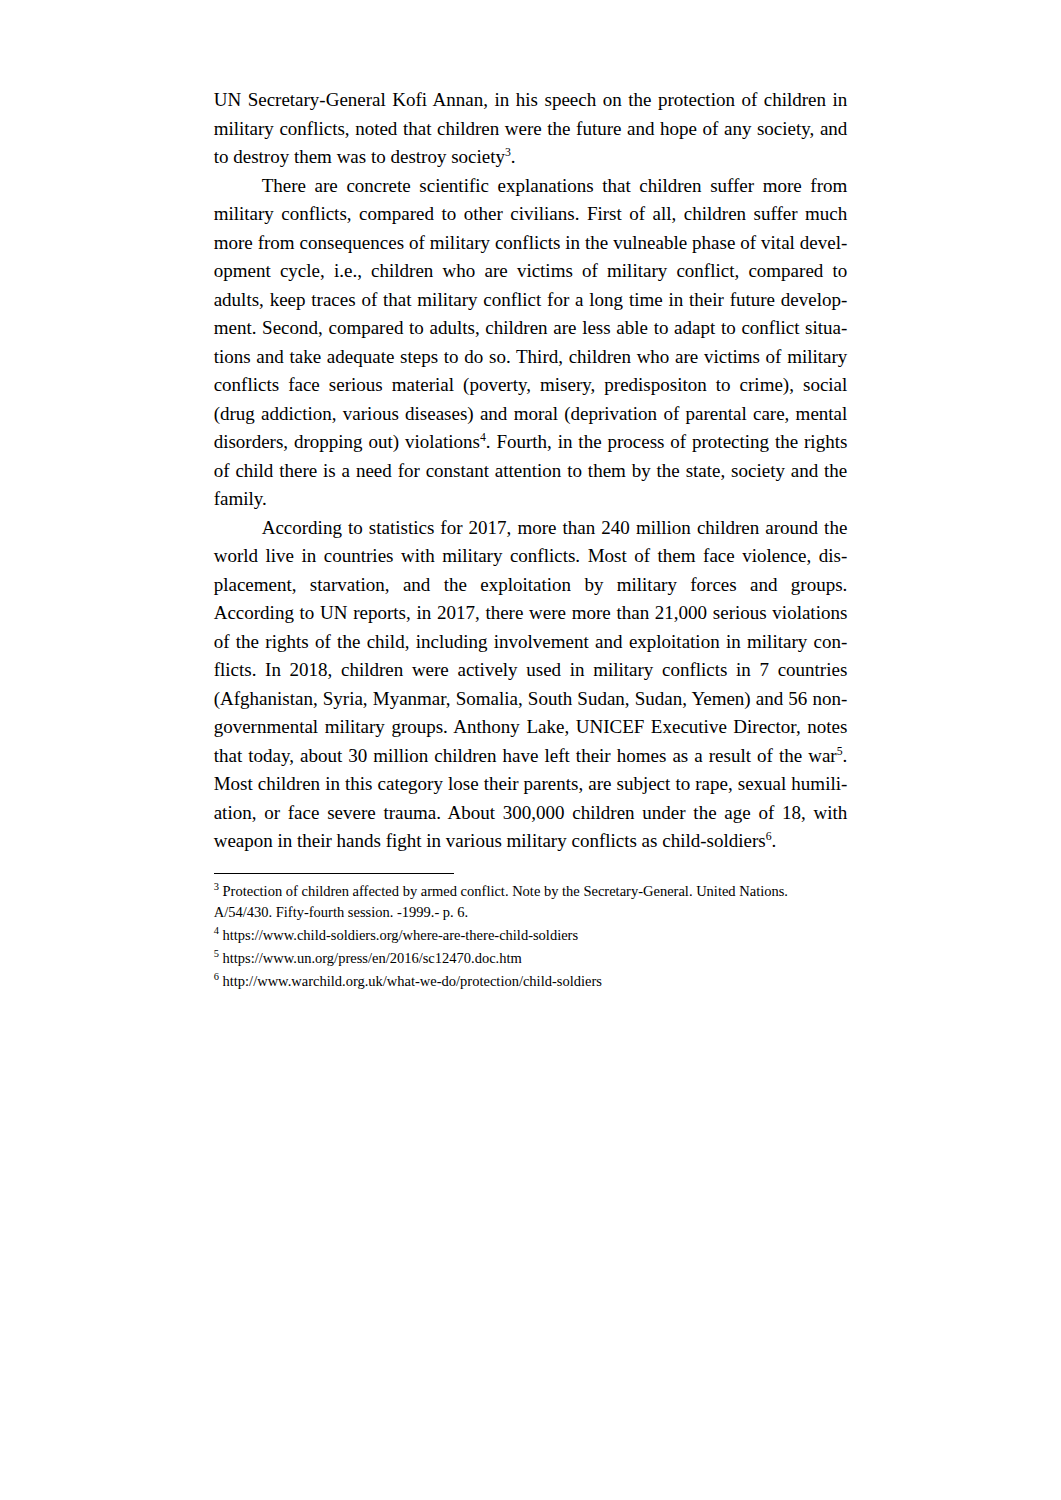UN Secretary-General Kofi Annan, in his speech on the protection of children in military conflicts, noted that children were the future and hope of any society, and to destroy them was to destroy society3.
There are concrete scientific explanations that children suffer more from military conflicts, compared to other civilians. First of all, children suffer much more from consequences of military conflicts in the vulneable phase of vital development cycle, i.e., children who are victims of military conflict, compared to adults, keep traces of that military conflict for a long time in their future development. Second, compared to adults, children are less able to adapt to conflict situations and take adequate steps to do so. Third, children who are victims of military conflicts face serious material (poverty, misery, predispositon to crime), social (drug addiction, various diseases) and moral (deprivation of parental care, mental disorders, dropping out) violations4. Fourth, in the process of protecting the rights of child there is a need for constant attention to them by the state, society and the family.
According to statistics for 2017, more than 240 million children around the world live in countries with military conflicts. Most of them face violence, displacement, starvation, and the exploitation by military forces and groups. According to UN reports, in 2017, there were more than 21,000 serious violations of the rights of the child, including involvement and exploitation in military conflicts. In 2018, children were actively used in military conflicts in 7 countries (Afghanistan, Syria, Myanmar, Somalia, South Sudan, Sudan, Yemen) and 56 non-governmental military groups. Anthony Lake, UNICEF Executive Director, notes that today, about 30 million children have left their homes as a result of the war5. Most children in this category lose their parents, are subject to rape, sexual humiliation, or face severe trauma. About 300,000 children under the age of 18, with weapon in their hands fight in various military conflicts as child-soldiers6.
3 Protection of children affected by armed conflict. Note by the Secretary-General. United Nations. A/54/430. Fifty-fourth session. -1999.- p. 6.
4 https://www.child-soldiers.org/where-are-there-child-soldiers
5 https://www.un.org/press/en/2016/sc12470.doc.htm
6 http://www.warchild.org.uk/what-we-do/protection/child-soldiers